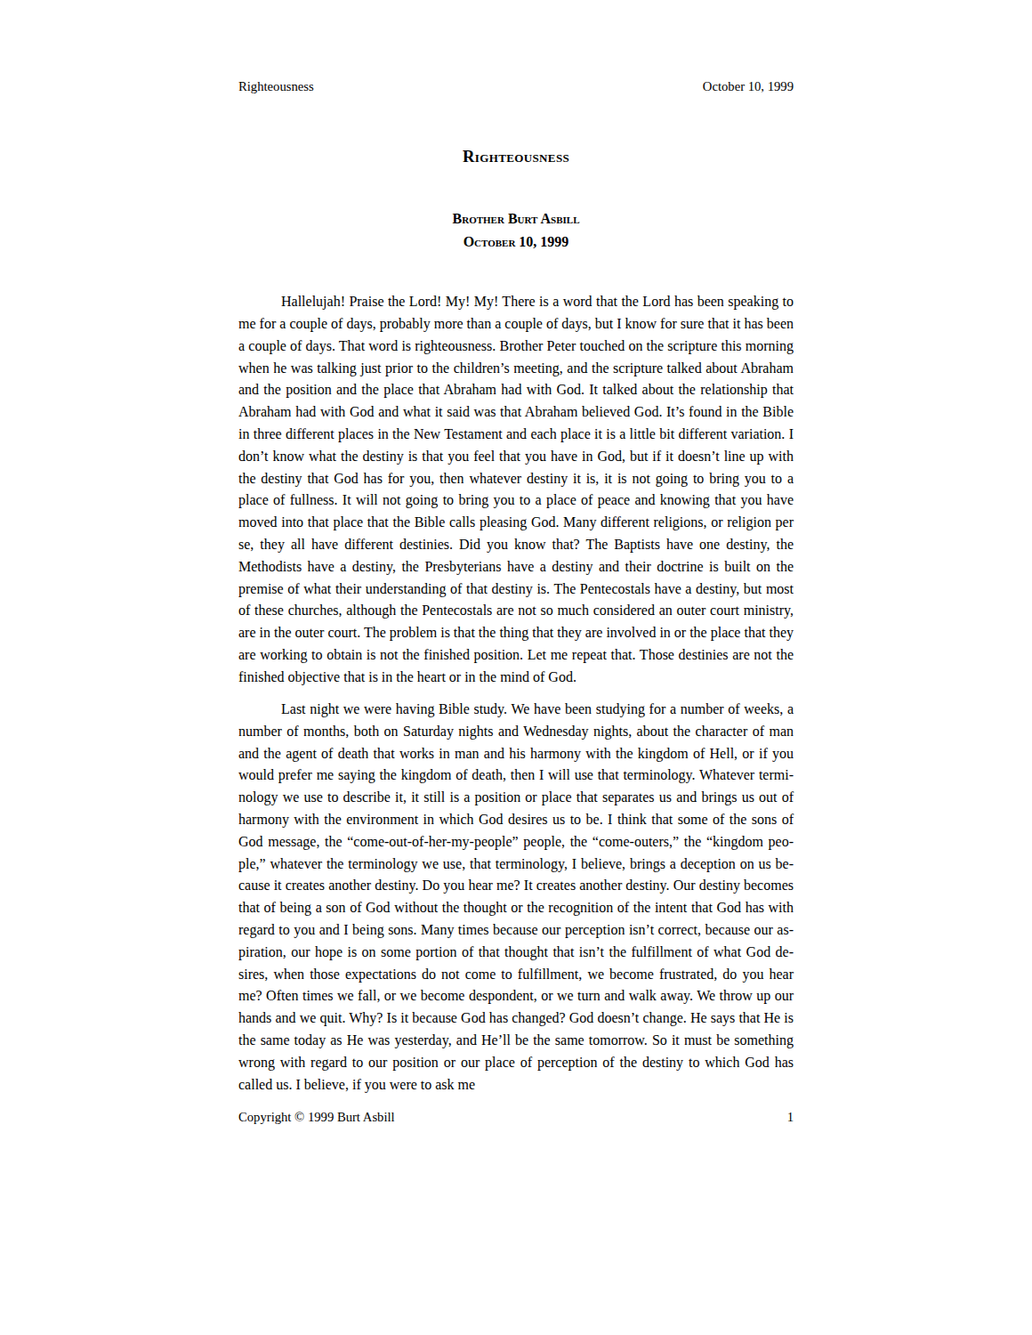Righteousness October 10, 1999
Righteousness
Brother Burt Asbill October 10, 1999
Hallelujah! Praise the Lord! My! My! There is a word that the Lord has been speaking to me for a couple of days, probably more than a couple of days, but I know for sure that it has been a couple of days. That word is righteousness. Brother Peter touched on the scripture this morning when he was talking just prior to the children’s meeting, and the scripture talked about Abraham and the position and the place that Abraham had with God. It talked about the relationship that Abraham had with God and what it said was that Abraham believed God. It’s found in the Bible in three different places in the New Testament and each place it is a little bit different variation. I don’t know what the destiny is that you feel that you have in God, but if it doesn’t line up with the destiny that God has for you, then whatever destiny it is, it is not going to bring you to a place of fullness. It will not going to bring you to a place of peace and knowing that you have moved into that place that the Bible calls pleasing God. Many different religions, or religion per se, they all have different destinies. Did you know that? The Baptists have one destiny, the Methodists have a destiny, the Presbyterians have a destiny and their doctrine is built on the premise of what their understanding of that destiny is. The Pentecostals have a destiny, but most of these churches, although the Pentecostals are not so much considered an outer court ministry, are in the outer court. The problem is that the thing that they are involved in or the place that they are working to obtain is not the finished position. Let me repeat that. Those destinies are not the finished objective that is in the heart or in the mind of God.
Last night we were having Bible study. We have been studying for a number of weeks, a number of months, both on Saturday nights and Wednesday nights, about the character of man and the agent of death that works in man and his harmony with the kingdom of Hell, or if you would prefer me saying the kingdom of death, then I will use that terminology. Whatever terminology we use to describe it, it still is a position or place that separates us and brings us out of harmony with the environment in which God desires us to be. I think that some of the sons of God message, the “come-out-of-her-my-people” people, the “come-outers,” the “kingdom people,” whatever the terminology we use, that terminology, I believe, brings a deception on us because it creates another destiny. Do you hear me? It creates another destiny. Our destiny becomes that of being a son of God without the thought or the recognition of the intent that God has with regard to you and I being sons. Many times because our perception isn’t correct, because our aspiration, our hope is on some portion of that thought that isn’t the fulfillment of what God desires, when those expectations do not come to fulfillment, we become frustrated, do you hear me? Often times we fall, or we become despondent, or we turn and walk away. We throw up our hands and we quit. Why? Is it because God has changed? God doesn’t change. He says that He is the same today as He was yesterday, and He’ll be the same tomorrow. So it must be something wrong with regard to our position or our place of perception of the destiny to which God has called us. I believe, if you were to ask me
Copyright © 1999 Burt Asbill 1